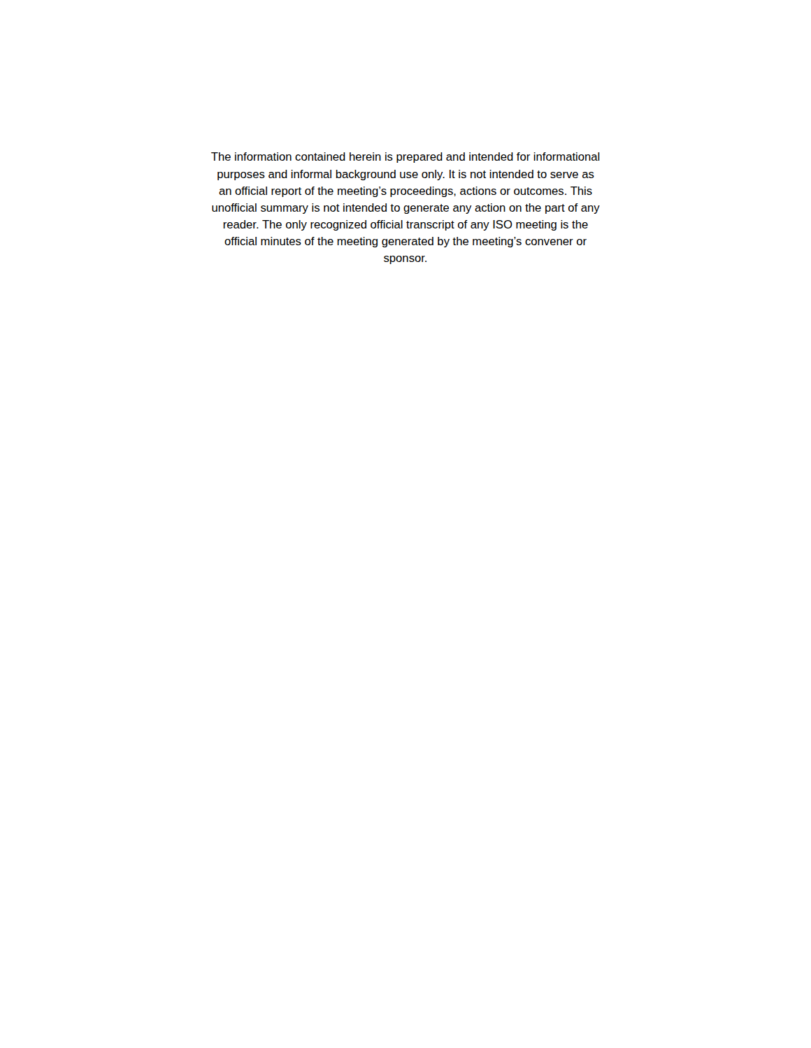The information contained herein is prepared and intended for informational purposes and informal background use only. It is not intended to serve as an official report of the meeting’s proceedings, actions or outcomes. This unofficial summary is not intended to generate any action on the part of any reader. The only recognized official transcript of any ISO meeting is the official minutes of the meeting generated by the meeting’s convener or sponsor.